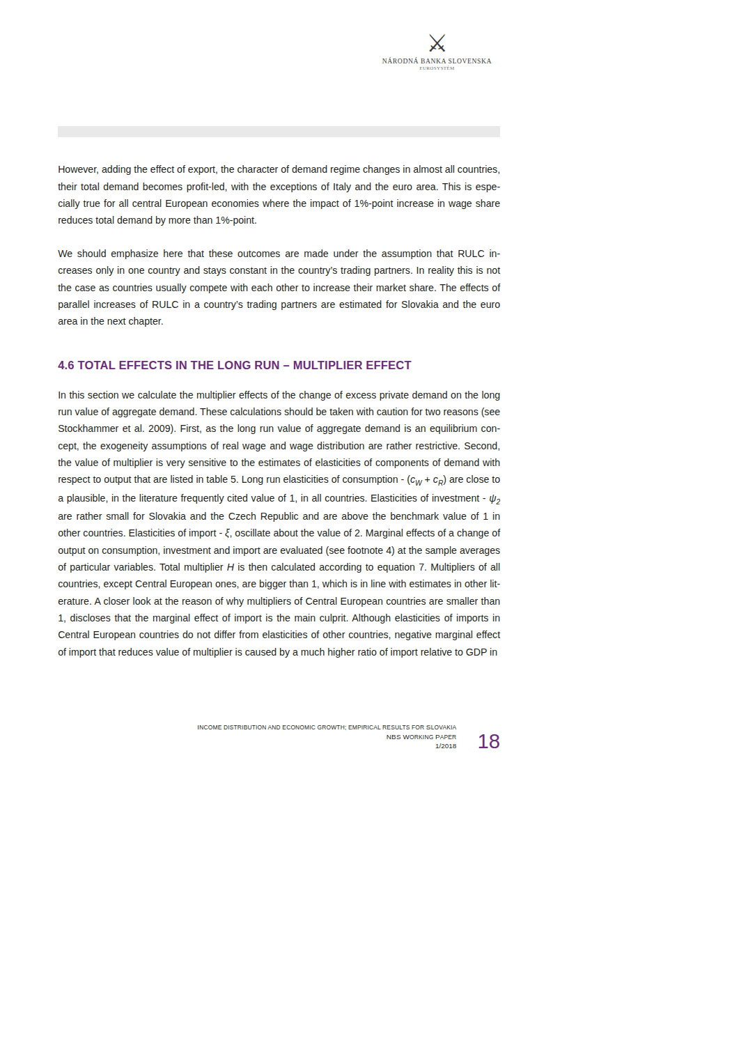⚔
NÁRODNÁ BANKA SLOVENSKA
EUROSYSTÉM
However, adding the effect of export, the character of demand regime changes in almost all countries, their total demand becomes profit-led, with the exceptions of Italy and the euro area. This is especially true for all central European economies where the impact of 1%-point increase in wage share reduces total demand by more than 1%-point.
We should emphasize here that these outcomes are made under the assumption that RULC increases only in one country and stays constant in the country’s trading partners. In reality this is not the case as countries usually compete with each other to increase their market share. The effects of parallel increases of RULC in a country’s trading partners are estimated for Slovakia and the euro area in the next chapter.
4.6 TOTAL EFFECTS IN THE LONG RUN – MULTIPLIER EFFECT
In this section we calculate the multiplier effects of the change of excess private demand on the long run value of aggregate demand. These calculations should be taken with caution for two reasons (see Stockhammer et al. 2009). First, as the long run value of aggregate demand is an equilibrium concept, the exogeneity assumptions of real wage and wage distribution are rather restrictive. Second, the value of multiplier is very sensitive to the estimates of elasticities of components of demand with respect to output that are listed in table 5. Long run elasticities of consumption - (cW + cR) are close to a plausible, in the literature frequently cited value of 1, in all countries. Elasticities of investment - ψ2 are rather small for Slovakia and the Czech Republic and are above the benchmark value of 1 in other countries. Elasticities of import - ξ, oscillate about the value of 2. Marginal effects of a change of output on consumption, investment and import are evaluated (see footnote 4) at the sample averages of particular variables. Total multiplier H is then calculated according to equation 7. Multipliers of all countries, except Central European ones, are bigger than 1, which is in line with estimates in other literature. A closer look at the reason of why multipliers of Central European countries are smaller than 1, discloses that the marginal effect of import is the main culprit. Although elasticities of imports in Central European countries do not differ from elasticities of other countries, negative marginal effect of import that reduces value of multiplier is caused by a much higher ratio of import relative to GDP in
INCOME DISTRIBUTION AND ECONOMIC GROWTH; EMPIRICAL RESULTS FOR SLOVAKIA
NBS WORKING PAPER
1/2018
18